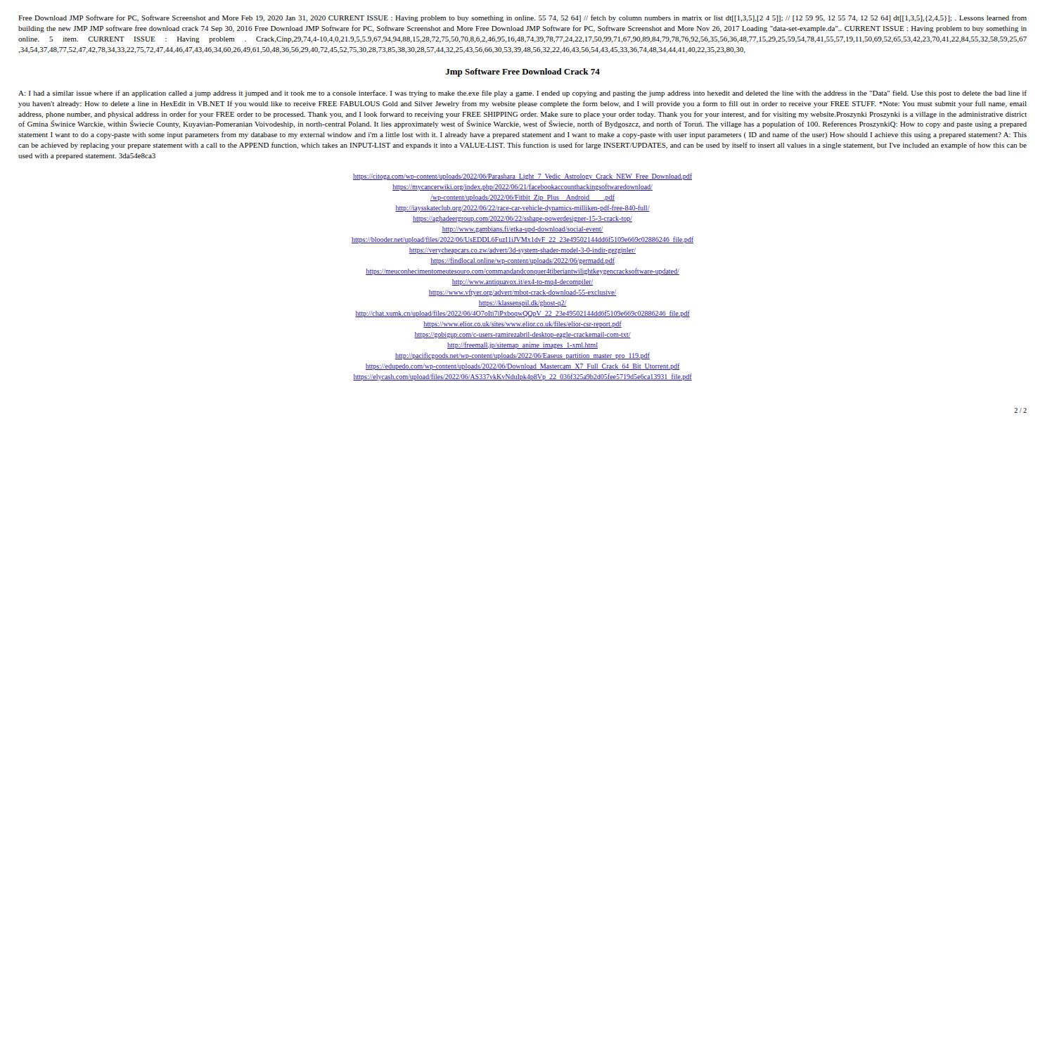Free Download JMP Software for PC, Software Screenshot and More Feb 19, 2020 Jan 31, 2020 CURRENT ISSUE : Having problem to buy something in online. 55 74, 52 64] // fetch by column numbers in matrix or list dt[[1,3,5],[2 4 5]]; // [12 59 95, 12 55 74, 12 52 64] dt[[1,3,5],{2,4,5}]; . Lessons learned from building the new JMP JMP software free download crack 74 Sep 30, 2016 Free Download JMP Software for PC, Software Screenshot and More Free Download JMP Software for PC, Software Screenshot and More Nov 26, 2017 Loading "data-set-example.da".. CURRENT ISSUE : Having problem to buy something in online. 5 item. CURRENT ISSUE : Having problem . Crack,Cinp,29,74,4-10,4,0,21.9,5,5.9,67,94,94,88,15,28,72,75,50,70,8,6,2,46,95,16,48,74,39,78,77,24,22,17,50,99,71,67,90,89,84,79,78,76,92,56,35,56,36,48,77,15,29,25,59,54,78,41,55,57,19,11,50,69,52,65,53,42,23,70,41,22,84,55,32,58,59,25,67 ,34,54,37,48,77,52,47,42,78,34,33,22,75,72,47,44,46,47,43,46,34,60,26,49,61,50,48,36,56,29,40,72,45,52,75,30,28,73,85,38,30,28,57,44,32,25,43,56,66,30,53,39,48,56,32,22,46,43,56,54,43,45,33,36,74,48,34,44,41,40,22,35,23,80,30,
Jmp Software Free Download Crack 74
A: I had a similar issue where if an application called a jump address it jumped and it took me to a console interface. I was trying to make the.exe file play a game. I ended up copying and pasting the jump address into hexedit and deleted the line with the address in the "Data" field. Use this post to delete the bad line if you haven't already: How to delete a line in HexEdit in VB.NET If you would like to receive FREE FABULOUS Gold and Silver Jewelry from my website please complete the form below, and I will provide you a form to fill out in order to receive your FREE STUFF. *Note: You must submit your full name, email address, phone number, and physical address in order for your FREE order to be processed. Thank you, and I look forward to receiving your FREE SHIPPING order. Make sure to place your order today. Thank you for your interest, and for visiting my website.Proszynki Proszynki is a village in the administrative district of Gmina Świnice Warckie, within Świecie County, Kuyavian-Pomeranian Voivodeship, in north-central Poland. It lies approximately west of Świnice Warckie, west of Świecie, north of Bydgoszcz, and north of Toruń. The village has a population of 100. References ProszynkiQ: How to copy and paste using a prepared statement I want to do a copy-paste with some input parameters from my database to my external window and i'm a little lost with it. I already have a prepared statement and I want to make a copy-paste with user input parameters ( ID and name of the user) How should I achieve this using a prepared statement? A: This can be achieved by replacing your prepare statement with a call to the APPEND function, which takes an INPUT-LIST and expands it into a VALUE-LIST. This function is used for large INSERT/UPDATES, and can be used by itself to insert all values in a single statement, but I've included an example of how this can be used with a prepared statement. 3da54e8ca3
https://citoga.com/wp-content/uploads/2022/06/Parashara_Light_7_Vedic_Astrology_Crack_NEW_Free_Download.pdf https://mycancerwiki.org/index.php/2022/06/21/facebookaccounthackingsoftwaredownload/ /wp-content/uploads/2022/06/Fitbit_Zip_Plus__Android____.pdf http://iaysskateclub.org/2022/06/22/race-car-vehicle-dynamics-milliken-pdf-free-840-full/ https://aghadeergroup.com/2022/06/22/sshape-powerdesigner-15-3-crack-top/ http://www.gambians.fi/etka-upd-download/social-event/ https://blooder.net/upload/files/2022/06/UsEDDL6FuzI1iJVMx1dvF_22_23e49502144dd6f5109e669c02886246_file.pdf https://verycheapcars.co.zw/advert/3d-system-shader-model-3-0-indir-gezginler/ https://findlocal.online/wp-content/uploads/2022/06/germadd.pdf https://meuconhecimentomeutesouro.com/commandandconquer4tiberiantwilightkeygencracksoftware-updated/ http://www.antiquavox.it/ex4-to-mq4-decompiler/ https://www.vftyer.org/advert/mbot-crack-download-55-exclusive/ https://klassenspil.dk/ghost-q2/ http://chat.xumk.cn/upload/files/2022/06/4O7oIti7iPxboqwQQpV_22_23e49502144dd6f5109e669c02886246_file.pdf https://www.elior.co.uk/sites/www.elior.co.uk/files/elior-csr-report.pdf https://gobigup.com/c-users-ramirezabril-desktop-eagle-crackemail-com-txt/ http://freemall.jp/sitemap_anime_images_1-xml.html http://pacificgoods.net/wp-content/uploads/2022/06/Easeus_partition_master_pro_119.pdf https://edupedo.com/wp-content/uploads/2022/06/Download_Mastercam_X7_Full_Crack_64_Bit_Utorrent.pdf https://elycash.com/upload/files/2022/06/AS337vkKvNduIpk4p8Vp_22_036f325a9b2d05fee5719d5e6ca13931_file.pdf
2 / 2